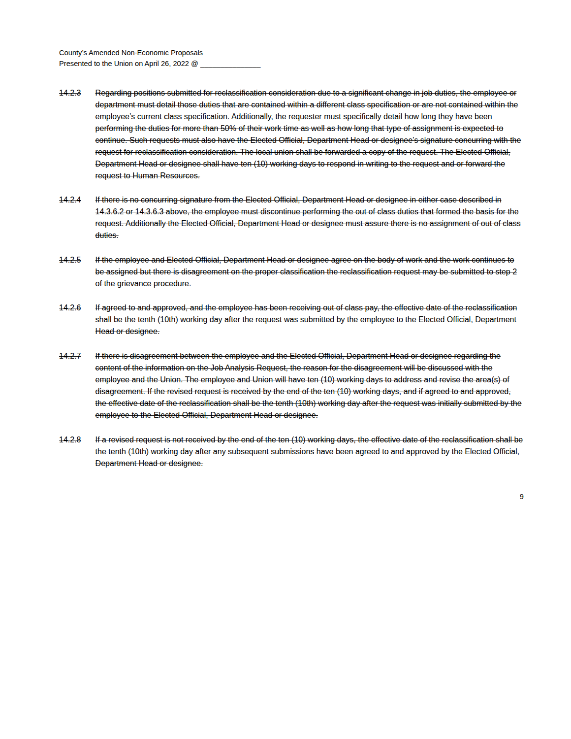County’s Amended Non-Economic Proposals
Presented to the Union on April 26, 2022 @ _______________
14.2.3
Regarding positions submitted for reclassification consideration due to a significant change in job duties, the employee or department must detail those duties that are contained within a different class specification or are not contained within the employee’s current class specification. Additionally, the requester must specifically detail how long they have been performing the duties for more than 50% of their work time as well as how long that type of assignment is expected to continue. Such requests must also have the Elected Official, Department Head or designee’s signature concurring with the request for reclassification consideration. The local union shall be forwarded a copy of the request. The Elected Official, Department Head or designee shall have ten (10) working days to respond in writing to the request and or forward the request to Human Resources.
14.2.4
If there is no concurring signature from the Elected Official, Department Head or designee in either case described in 14.3.6.2 or 14.3.6.3 above, the employee must discontinue performing the out of class duties that formed the basis for the request. Additionally the Elected Official, Department Head or designee must assure there is no assignment of out of class duties.
14.2.5
If the employee and Elected Official, Department Head or designee agree on the body of work and the work continues to be assigned but there is disagreement on the proper classification the reclassification request may be submitted to step 2 of the grievance procedure.
14.2.6
If agreed to and approved, and the employee has been receiving out of class pay, the effective date of the reclassification shall be the tenth (10th) working day after the request was submitted by the employee to the Elected Official, Department Head or designee.
14.2.7
If there is disagreement between the employee and the Elected Official, Department Head or designee regarding the content of the information on the Job Analysis Request, the reason for the disagreement will be discussed with the employee and the Union. The employee and Union will have ten (10) working days to address and revise the area(s) of disagreement. If the revised request is received by the end of the ten (10) working days, and if agreed to and approved, the effective date of the reclassification shall be the tenth (10th) working day after the request was initially submitted by the employee to the Elected Official, Department Head or designee.
14.2.8
If a revised request is not received by the end of the ten (10) working days, the effective date of the reclassification shall be the tenth (10th) working day after any subsequent submissions have been agreed to and approved by the Elected Official, Department Head or designee.
9